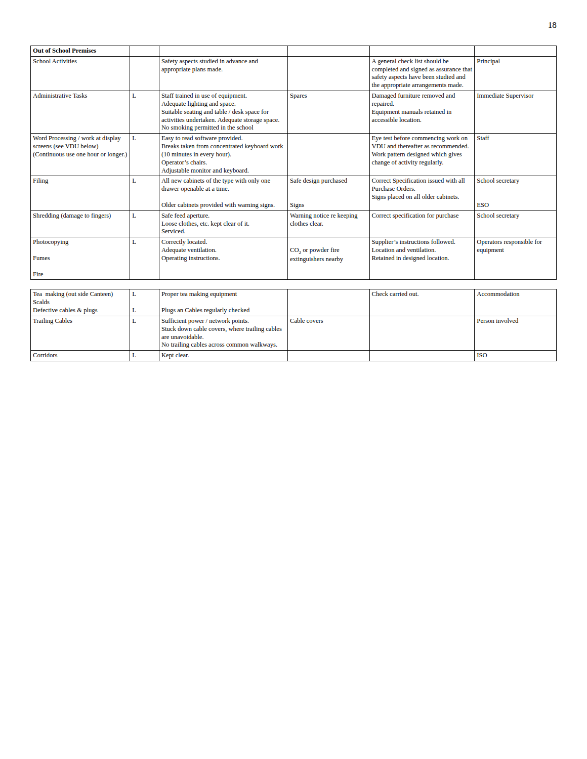18
| Out of School Premises | | | | | |
| School Activities | | Safety aspects studied in advance and appropriate plans made. | | A general check list should be completed and signed as assurance that safety aspects have been studied and the appropriate arrangements made. | Principal |
| Administrative Tasks | L | Staff trained in use of equipment. Adequate lighting and space. Suitable seating and table / desk space for activities undertaken. Adequate storage space. No smoking permitted in the school | Spares | Damaged furniture removed and repaired. Equipment manuals retained in accessible location. | Immediate Supervisor |
| Word Processing / work at display screens (see VDU below) (Continuous use one hour or longer.) | L | Easy to read software provided. Breaks taken from concentrated keyboard work (10 minutes in every hour). Operator’s chairs. Adjustable monitor and keyboard. | | Eye test before commencing work on VDU and thereafter as recommended. Work pattern designed which gives change of activity regularly. | Staff |
| Filing | L | All new cabinets of the type with only one drawer openable at a time. Older cabinets provided with warning signs. | Safe design purchased Signs | Correct Specification issued with all Purchase Orders. Signs placed on all older cabinets. | School secretary ESO |
| Shredding (damage to fingers) | L | Safe feed aperture. Loose clothes, etc. kept clear of it. Serviced. | Warning notice re keeping clothes clear. | Correct specification for purchase | School secretary |
| Photocopying Fumes Fire | L | Correctly located. Adequate ventilation. Operating instructions. | CO 2 or powder fire extinguishers nearby | Supplier’s instructions followed. Location and ventilation. Retained in designed location. | Operators responsible for equipment |
| Tea making (out side Canteen) Scalds Defective cables & plugs | L L | Proper tea making equipment Plugs an Cables regularly checked | | Check carried out. | Accommodation |
| Trailing Cables | L | Sufficient power / network points. Stuck down cable covers, where trailing cables are unavoidable. No trailing cables across common walkways. | Cable covers | | Person involved |
| Corridors | L | Kept clear. | | | ISO |